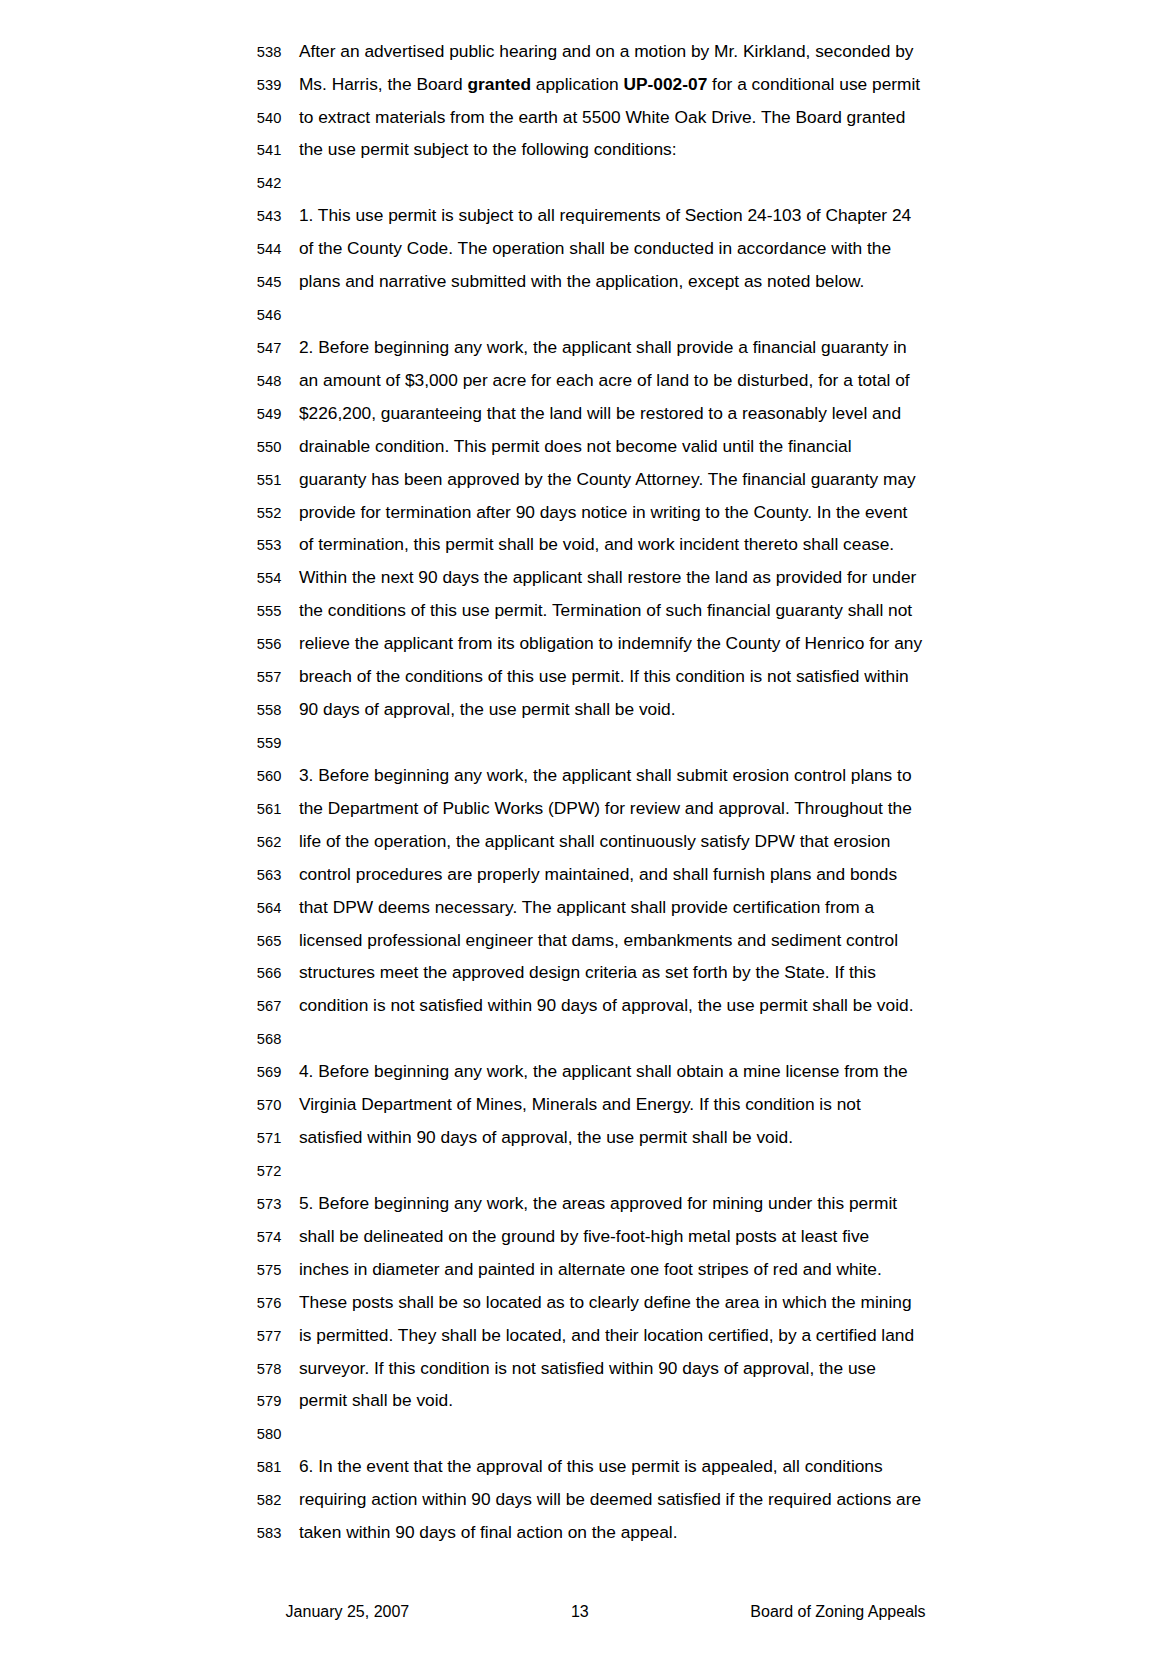538 After an advertised public hearing and on a motion by Mr. Kirkland, seconded by
539 Ms. Harris, the Board granted application UP-002-07 for a conditional use permit
540 to extract materials from the earth at 5500 White Oak Drive. The Board granted
541 the use permit subject to the following conditions:
542
5431. This use permit is subject to all requirements of Section 24-103 of Chapter 24
544 of the County Code. The operation shall be conducted in accordance with the
545 plans and narrative submitted with the application, except as noted below.
546
5472. Before beginning any work, the applicant shall provide a financial guaranty in
548 an amount of $3,000 per acre for each acre of land to be disturbed, for a total of
549$226,200, guaranteeing that the land will be restored to a reasonably level and
550 drainable condition. This permit does not become valid until the financial
551 guaranty has been approved by the County Attorney. The financial guaranty may
552 provide for termination after 90 days notice in writing to the County. In the event
553 of termination, this permit shall be void, and work incident thereto shall cease.
554 Within the next 90 days the applicant shall restore the land as provided for under
555 the conditions of this use permit. Termination of such financial guaranty shall not
556 relieve the applicant from its obligation to indemnify the County of Henrico for any
557 breach of the conditions of this use permit. If this condition is not satisfied within
55890 days of approval, the use permit shall be void.
559
5603. Before beginning any work, the applicant shall submit erosion control plans to
561 the Department of Public Works (DPW) for review and approval. Throughout the
562 life of the operation, the applicant shall continuously satisfy DPW that erosion
563 control procedures are properly maintained, and shall furnish plans and bonds
564 that DPW deems necessary. The applicant shall provide certification from a
565 licensed professional engineer that dams, embankments and sediment control
566 structures meet the approved design criteria as set forth by the State. If this
567 condition is not satisfied within 90 days of approval, the use permit shall be void.
568
5694. Before beginning any work, the applicant shall obtain a mine license from the
570 Virginia Department of Mines, Minerals and Energy. If this condition is not
571 satisfied within 90 days of approval, the use permit shall be void.
572
5735. Before beginning any work, the areas approved for mining under this permit
574 shall be delineated on the ground by five-foot-high metal posts at least five
575 inches in diameter and painted in alternate one foot stripes of red and white.
576 These posts shall be so located as to clearly define the area in which the mining
577 is permitted. They shall be located, and their location certified, by a certified land
578 surveyor. If this condition is not satisfied within 90 days of approval, the use
579 permit shall be void.
580
5816. In the event that the approval of this use permit is appealed, all conditions
582 requiring action within 90 days will be deemed satisfied if the required actions are
583 taken within 90 days of final action on the appeal.
January 25, 2007 13 Board of Zoning Appeals